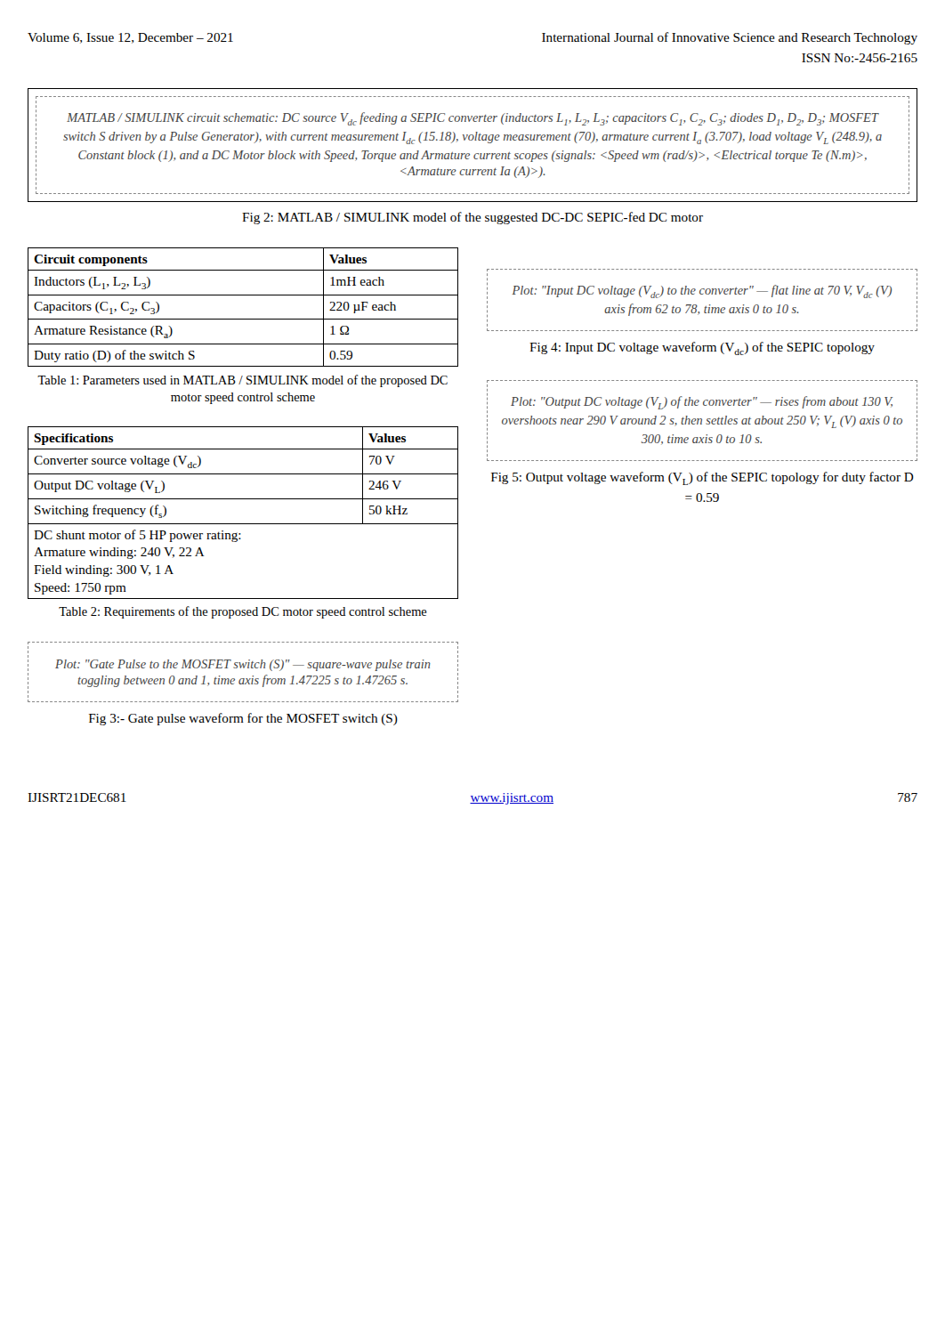Volume 6, Issue 12, December – 2021
International Journal of Innovative Science and Research Technology
ISSN No:-2456-2165
MATLAB / SIMULINK circuit schematic: DC source Vdc feeding a SEPIC converter (inductors L1, L2, L3; capacitors C1, C2, C3; diodes D1, D2, D3; MOSFET switch S driven by a Pulse Generator), with current measurement Idc (15.18), voltage measurement (70), armature current Ia (3.707), load voltage VL (248.9), a Constant block (1), and a DC Motor block with Speed, Torque and Armature current scopes (signals: <Speed wm (rad/s)>, <Electrical torque Te (N.m)>, <Armature current Ia (A)>).
Fig 2: MATLAB / SIMULINK model of the suggested DC-DC SEPIC-fed DC motor
Table 1: Parameters used in MATLAB / SIMULINK model of the proposed DC motor speed control scheme
| Circuit components | Values |
| --- | --- |
| Inductors (L 1 , L 2 , L 3 ) | 1mH each |
| Capacitors (C 1 , C 2 , C 3 ) | 220 µF each |
| Armature Resistance (R a ) | 1 Ω |
| Duty ratio (D) of the switch S | 0.59 |
Table 2: Requirements of the proposed DC motor speed control scheme
| Specifications | Values |
| --- | --- |
| Converter source voltage (V dc ) | 70 V |
| Output DC voltage (V L ) | 246 V |
| Switching frequency (f s ) | 50 kHz |
| DC shunt motor of 5 HP power rating: Armature winding: 240 V, 22 A Field winding: 300 V, 1 A Speed: 1750 rpm |
Plot: "Gate Pulse to the MOSFET switch (S)" — square-wave pulse train toggling between 0 and 1, time axis from 1.47225 s to 1.47265 s.
Fig 3:- Gate pulse waveform for the MOSFET switch (S)
Plot: "Input DC voltage (Vdc) to the converter" — flat line at 70 V, Vdc (V) axis from 62 to 78, time axis 0 to 10 s.
Fig 4: Input DC voltage waveform (Vdc) of the SEPIC topology
Plot: "Output DC voltage (VL) of the converter" — rises from about 130 V, overshoots near 290 V around 2 s, then settles at about 250 V; VL (V) axis 0 to 300, time axis 0 to 10 s.
Fig 5: Output voltage waveform (VL) of the SEPIC topology for duty factor D = 0.59
IJISRT21DEC681
www.ijisrt.com
787